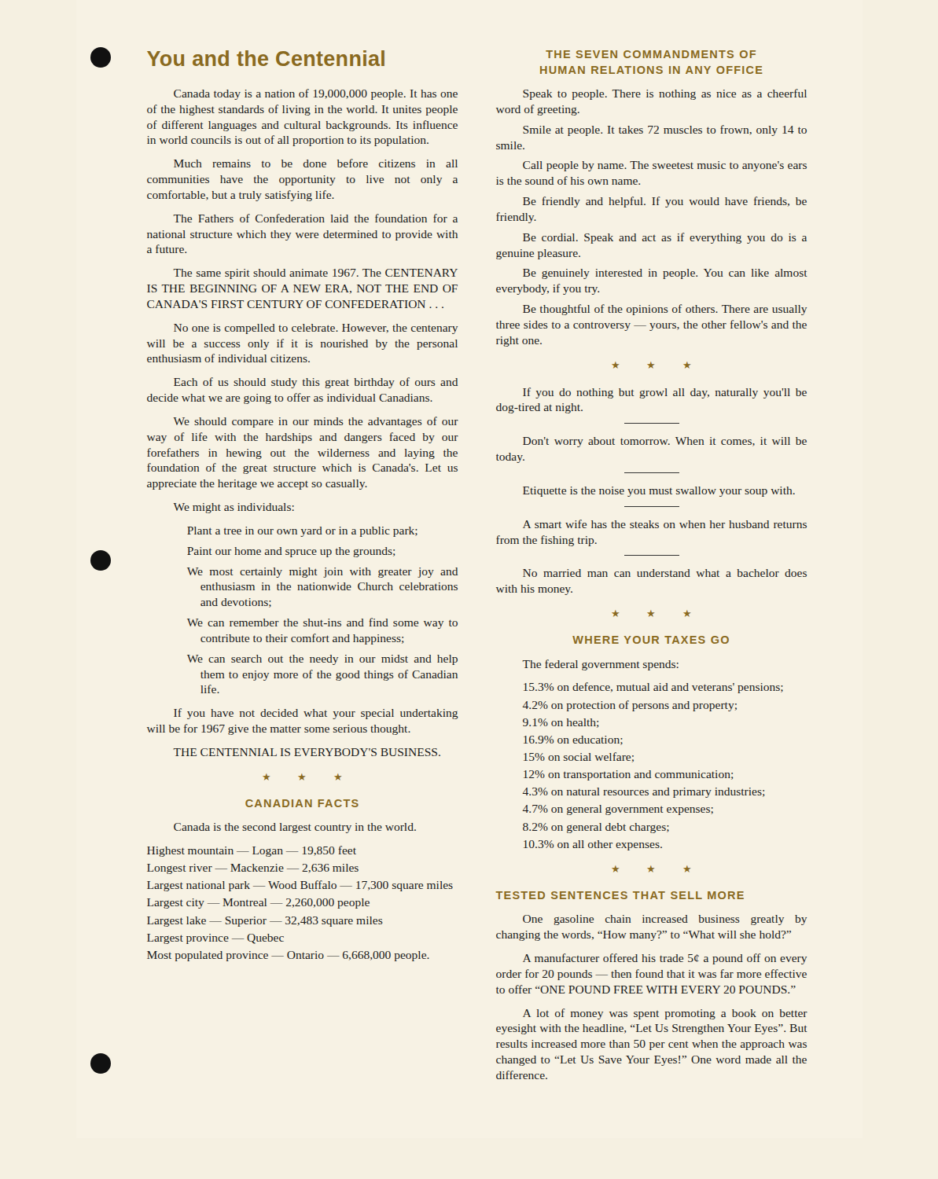You and the Centennial
Canada today is a nation of 19,000,000 people. It has one of the highest standards of living in the world. It unites people of different languages and cultural backgrounds. Its influence in world councils is out of all proportion to its population.
Much remains to be done before citizens in all communities have the opportunity to live not only a comfortable, but a truly satisfying life.
The Fathers of Confederation laid the foundation for a national structure which they were determined to provide with a future.
The same spirit should animate 1967. The Centenary is the beginning of a new era, not the end of Canada's first century of Confederation . . .
No one is compelled to celebrate. However, the centenary will be a success only if it is nourished by the personal enthusiasm of individual citizens.
Each of us should study this great birthday of ours and decide what we are going to offer as individual Canadians.
We should compare in our minds the advantages of our way of life with the hardships and dangers faced by our forefathers in hewing out the wilderness and laying the foundation of the great structure which is Canada's. Let us appreciate the heritage we accept so casually.
We might as individuals:
Plant a tree in our own yard or in a public park;
Paint our home and spruce up the grounds;
We most certainly might join with greater joy and enthusiasm in the nationwide Church celebrations and devotions;
We can remember the shut-ins and find some way to contribute to their comfort and happiness;
We can search out the needy in our midst and help them to enjoy more of the good things of Canadian life.
If you have not decided what your special undertaking will be for 1967 give the matter some serious thought.
The Centennial is everybody's business.
★★★
CANADIAN FACTS
Canada is the second largest country in the world.
Highest mountain — Logan — 19,850 feet
Longest river — Mackenzie — 2,636 miles
Largest national park — Wood Buffalo — 17,300 square miles
Largest city — Montreal — 2,260,000 people
Largest lake — Superior — 32,483 square miles
Largest province — Quebec
Most populated province — Ontario — 6,668,000 people.
THE SEVEN COMMANDMENTS OF
HUMAN RELATIONS IN ANY OFFICE
Speak to people. There is nothing as nice as a cheerful word of greeting.
Smile at people. It takes 72 muscles to frown, only 14 to smile.
Call people by name. The sweetest music to anyone's ears is the sound of his own name.
Be friendly and helpful. If you would have friends, be friendly.
Be cordial. Speak and act as if everything you do is a genuine pleasure.
Be genuinely interested in people. You can like almost everybody, if you try.
Be thoughtful of the opinions of others. There are usually three sides to a controversy — yours, the other fellow's and the right one.
★★★
If you do nothing but growl all day, naturally you'll be dog-tired at night.
Don't worry about tomorrow. When it comes, it will be today.
Etiquette is the noise you must swallow your soup with.
A smart wife has the steaks on when her husband returns from the fishing trip.
No married man can understand what a bachelor does with his money.
★★★
WHERE YOUR TAXES GO
The federal government spends:
15.3% on defence, mutual aid and veterans' pensions;
4.2% on protection of persons and property;
9.1% on health;
16.9% on education;
15% on social welfare;
12% on transportation and communication;
4.3% on natural resources and primary industries;
4.7% on general government expenses;
8.2% on general debt charges;
10.3% on all other expenses.
★★★
TESTED SENTENCES THAT SELL MORE
One gasoline chain increased business greatly by changing the words, “How many?” to “What will she hold?”
A manufacturer offered his trade 5¢ a pound off on every order for 20 pounds — then found that it was far more effective to offer “One pound free with every 20 pounds.”
A lot of money was spent promoting a book on better eyesight with the headline, “Let Us Strengthen Your Eyes”. But results increased more than 50 per cent when the approach was changed to “Let Us Save Your Eyes!” One word made all the difference.